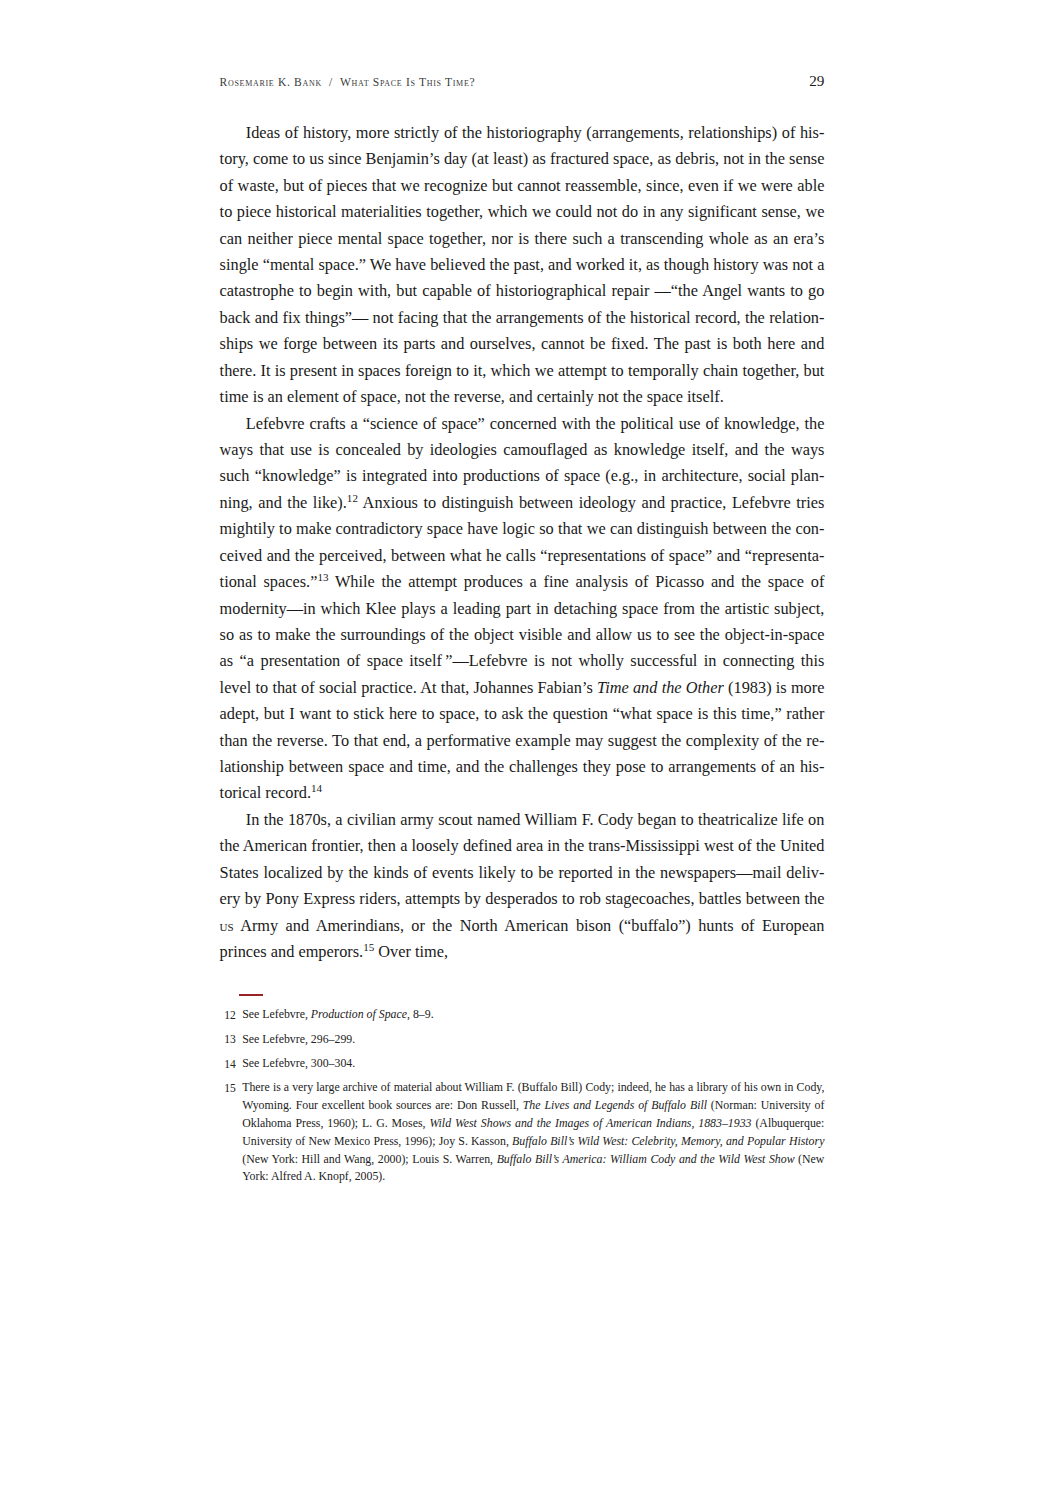Rosemarie K. Bank / What Space Is This Time? 29
Ideas of history, more strictly of the historiography (arrangements, relationships) of history, come to us since Benjamin’s day (at least) as fractured space, as debris, not in the sense of waste, but of pieces that we recognize but cannot reassemble, since, even if we were able to piece historical materialities together, which we could not do in any significant sense, we can neither piece mental space together, nor is there such a transcending whole as an era’s single “mental space.” We have believed the past, and worked it, as though history was not a catastrophe to begin with, but capable of historiographical repair —“the Angel wants to go back and fix things”— not facing that the arrangements of the historical record, the relationships we forge between its parts and ourselves, cannot be fixed. The past is both here and there. It is present in spaces foreign to it, which we attempt to temporally chain together, but time is an element of space, not the reverse, and certainly not the space itself.
Lefebvre crafts a “science of space” concerned with the political use of knowledge, the ways that use is concealed by ideologies camouflaged as knowledge itself, and the ways such “knowledge” is integrated into productions of space (e.g., in architecture, social planning, and the like).12 Anxious to distinguish between ideology and practice, Lefebvre tries mightily to make contradictory space have logic so that we can distinguish between the conceived and the perceived, between what he calls “representations of space” and “representational spaces.”13 While the attempt produces a fine analysis of Picasso and the space of modernity—in which Klee plays a leading part in detaching space from the artistic subject, so as to make the surroundings of the object visible and allow us to see the object-in-space as “a presentation of space itself ”—Lefebvre is not wholly successful in connecting this level to that of social practice. At that, Johannes Fabian’s Time and the Other (1983) is more adept, but I want to stick here to space, to ask the question “what space is this time,” rather than the reverse. To that end, a performative example may suggest the complexity of the relationship between space and time, and the challenges they pose to arrangements of an historical record.14
In the 1870s, a civilian army scout named William F. Cody began to theatricalize life on the American frontier, then a loosely defined area in the trans-Mississippi west of the United States localized by the kinds of events likely to be reported in the newspapers—mail delivery by Pony Express riders, attempts by desperados to rob stagecoaches, battles between the us Army and Amerindians, or the North American bison (“buffalo”) hunts of European princes and emperors.15 Over time,
12 See Lefebvre, Production of Space, 8–9.
13 See Lefebvre, 296–299.
14 See Lefebvre, 300–304.
15 There is a very large archive of material about William F. (Buffalo Bill) Cody; indeed, he has a library of his own in Cody, Wyoming. Four excellent book sources are: Don Russell, The Lives and Legends of Buffalo Bill (Norman: University of Oklahoma Press, 1960); L. G. Moses, Wild West Shows and the Images of American Indians, 1883–1933 (Albuquerque: University of New Mexico Press, 1996); Joy S. Kasson, Buffalo Bill’s Wild West: Celebrity, Memory, and Popular History (New York: Hill and Wang, 2000); Louis S. Warren, Buffalo Bill’s America: William Cody and the Wild West Show (New York: Alfred A. Knopf, 2005).